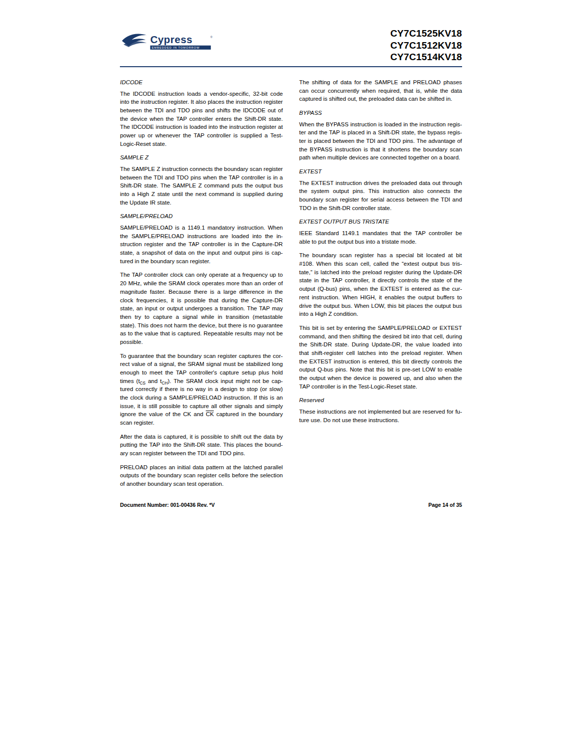Cypress Cypress ® EMBEDDED IN TOMORROW
CY7C1525KV18
CY7C1512KV18
CY7C1514KV18
IDCODE
The IDCODE instruction loads a vendor-specific, 32-bit code into the instruction register. It also places the instruction register between the TDI and TDO pins and shifts the IDCODE out of the device when the TAP controller enters the Shift-DR state. The IDCODE instruction is loaded into the instruction register at power up or whenever the TAP controller is supplied a Test-Logic-Reset state.
SAMPLE Z
The SAMPLE Z instruction connects the boundary scan register between the TDI and TDO pins when the TAP controller is in a Shift-DR state. The SAMPLE Z command puts the output bus into a High Z state until the next command is supplied during the Update IR state.
SAMPLE/PRELOAD
SAMPLE/PRELOAD is a 1149.1 mandatory instruction. When the SAMPLE/PRELOAD instructions are loaded into the instruction register and the TAP controller is in the Capture-DR state, a snapshot of data on the input and output pins is captured in the boundary scan register.
The TAP controller clock can only operate at a frequency up to 20 MHz, while the SRAM clock operates more than an order of magnitude faster. Because there is a large difference in the clock frequencies, it is possible that during the Capture-DR state, an input or output undergoes a transition. The TAP may then try to capture a signal while in transition (metastable state). This does not harm the device, but there is no guarantee as to the value that is captured. Repeatable results may not be possible.
To guarantee that the boundary scan register captures the correct value of a signal, the SRAM signal must be stabilized long enough to meet the TAP controller's capture setup plus hold times (tCS and tCH). The SRAM clock input might not be captured correctly if there is no way in a design to stop (or slow) the clock during a SAMPLE/PRELOAD instruction. If this is an issue, it is still possible to capture all other signals and simply ignore the value of the CK and CK captured in the boundary scan register.
After the data is captured, it is possible to shift out the data by putting the TAP into the Shift-DR state. This places the boundary scan register between the TDI and TDO pins.
PRELOAD places an initial data pattern at the latched parallel outputs of the boundary scan register cells before the selection of another boundary scan test operation.
The shifting of data for the SAMPLE and PRELOAD phases can occur concurrently when required, that is, while the data captured is shifted out, the preloaded data can be shifted in.
BYPASS
When the BYPASS instruction is loaded in the instruction register and the TAP is placed in a Shift-DR state, the bypass register is placed between the TDI and TDO pins. The advantage of the BYPASS instruction is that it shortens the boundary scan path when multiple devices are connected together on a board.
EXTEST
The EXTEST instruction drives the preloaded data out through the system output pins. This instruction also connects the boundary scan register for serial access between the TDI and TDO in the Shift-DR controller state.
EXTEST OUTPUT BUS TRISTATE
IEEE Standard 1149.1 mandates that the TAP controller be able to put the output bus into a tristate mode.
The boundary scan register has a special bit located at bit #108. When this scan cell, called the “extest output bus tristate,” is latched into the preload register during the Update-DR state in the TAP controller, it directly controls the state of the output (Q-bus) pins, when the EXTEST is entered as the current instruction. When HIGH, it enables the output buffers to drive the output bus. When LOW, this bit places the output bus into a High Z condition.
This bit is set by entering the SAMPLE/PRELOAD or EXTEST command, and then shifting the desired bit into that cell, during the Shift-DR state. During Update-DR, the value loaded into that shift-register cell latches into the preload register. When the EXTEST instruction is entered, this bit directly controls the output Q-bus pins. Note that this bit is pre-set LOW to enable the output when the device is powered up, and also when the TAP controller is in the Test-Logic-Reset state.
Reserved
These instructions are not implemented but are reserved for future use. Do not use these instructions.
Document Number: 001-00436 Rev. *V
Page 14 of 35